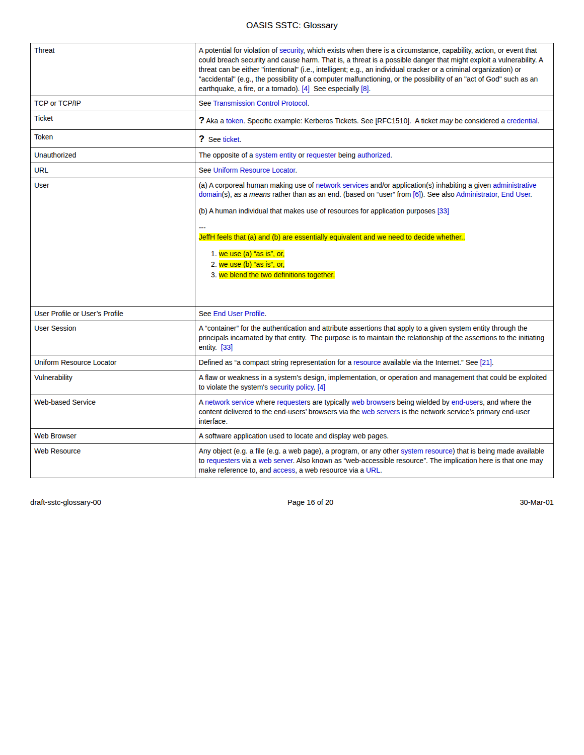OASIS SSTC: Glossary
| Threat | A potential for violation of security , which exists when there is a circumstance, capability, action, or event that could breach security and cause harm. That is, a threat is a possible danger that might exploit a vulnerability. A threat can be either "intentional" (i.e., intelligent; e.g., an individual cracker or a criminal organization) or "accidental" (e.g., the possibility of a computer malfunctioning, or the possibility of an "act of God" such as an earthquake, a fire, or a tornado). [4] See especially [8] . |
| TCP or TCP/IP | See Transmission Control Protocol . |
| Ticket | ? Aka a token . Specific example: Kerberos Tickets. See [RFC1510]. A ticket may be considered a credential . |
| Token | ? See ticket . |
| Unauthorized | The opposite of a system entity or requester being authorized . |
| URL | See Uniform Resource Locator . |
| User | (a) A corporeal human making use of network services and/or application(s) inhabiting a given administrative domain (s), as a means rather than as an end. (based on “user” from [6] ). See also Administrator , End User . (b) A human individual that makes use of resources for application purposes [33] --- JeffH feels that (a) and (b) are essentially equivalent and we need to decide whether.. we use (a) “as is”, or, we use (b) “as is”, or, we blend the two definitions together. |
| User Profile or User’s Profile | See End User Profile . |
| User Session | A “container” for the authentication and attribute assertions that apply to a given system entity through the principals incarnated by that entity. The purpose is to maintain the relationship of the assertions to the initiating entity. [33] |
| Uniform Resource Locator | Defined as “a compact string representation for a resource available via the Internet.” See [21] . |
| Vulnerability | A flaw or weakness in a system's design, implementation, or operation and management that could be exploited to violate the system's security policy . [4] |
| Web-based Service | A network service where requester s are typically web browser s being wielded by end-user s, and where the content delivered to the end-users’ browsers via the web servers is the network service’s primary end-user interface. |
| Web Browser | A software application used to locate and display web pages. |
| Web Resource | Any object (e.g. a file (e.g. a web page), a program, or any other system resource ) that is being made available to requesters via a web server . Also known as “web-accessible resource”. The implication here is that one may make reference to, and access , a web resource via a URL . |
draft-sstc-glossary-00 Page 16 of 20 30-Mar-01